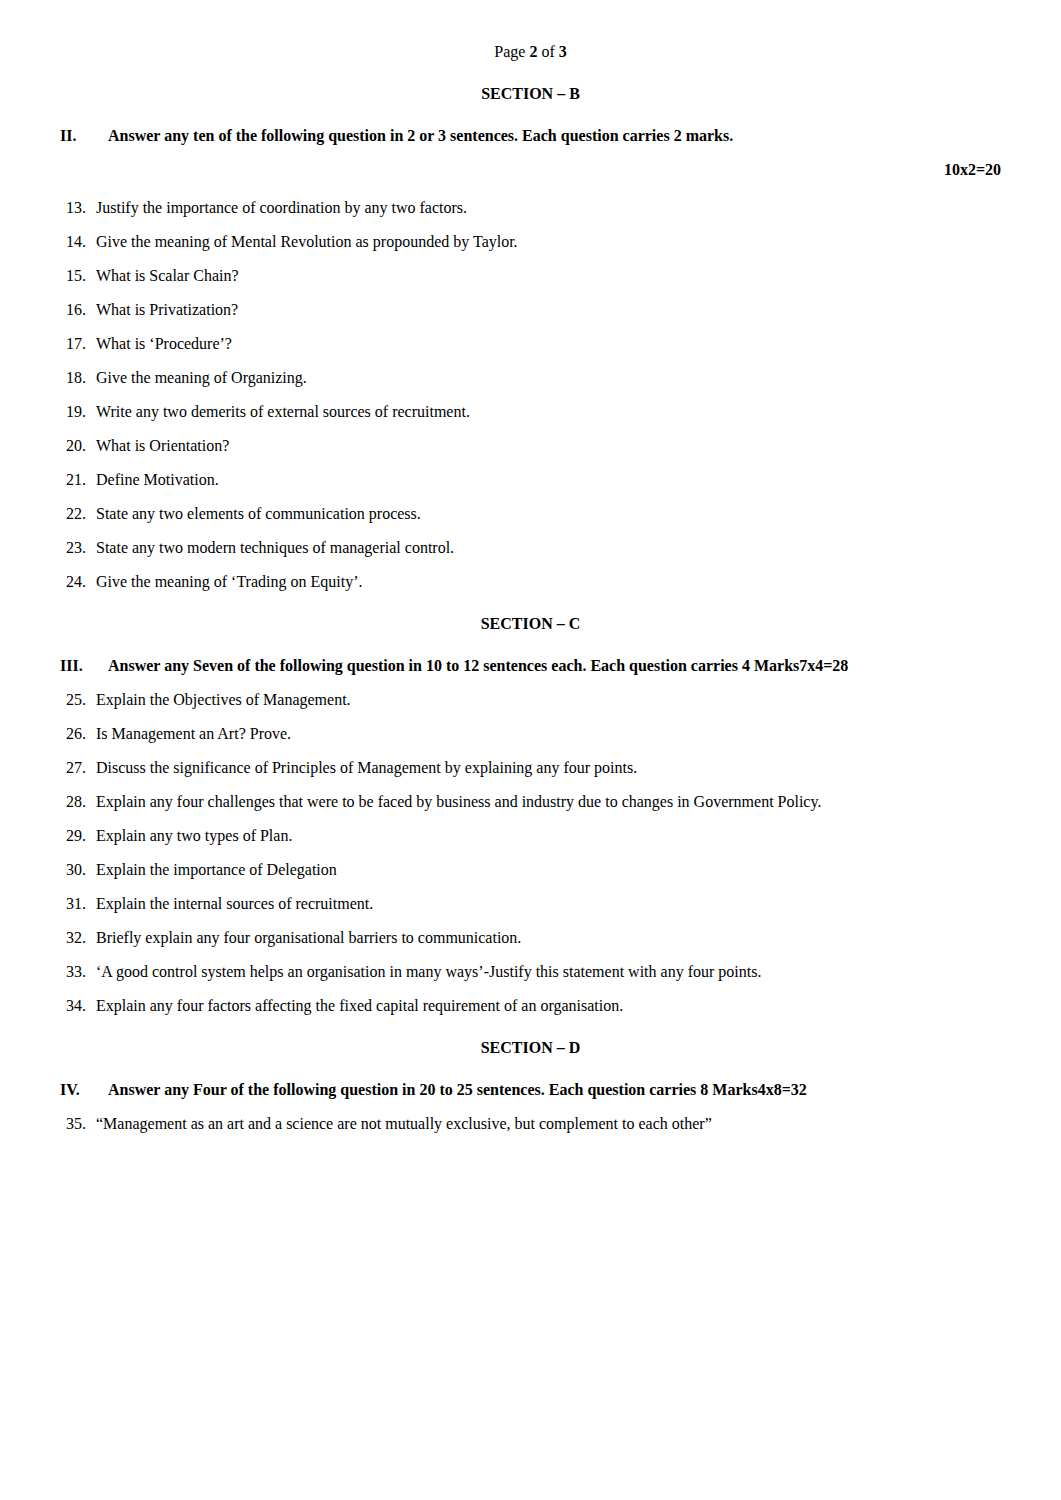Page 2 of 3
SECTION – B
II. Answer any ten of the following question in 2 or 3 sentences. Each question carries 2 marks.
10x2=20
Justify the importance of coordination by any two factors.
Give the meaning of Mental Revolution as propounded by Taylor.
What is Scalar Chain?
What is Privatization?
What is ‘Procedure’?
Give the meaning of Organizing.
Write any two demerits of external sources of recruitment.
What is Orientation?
Define Motivation.
State any two elements of communication process.
State any two modern techniques of managerial control.
Give the meaning of ‘Trading on Equity’.
SECTION – C
III. Answer any Seven of the following question in 10 to 12 sentences each. Each question carries 4 Marks 7x4=28
Explain the Objectives of Management.
Is Management an Art? Prove.
Discuss the significance of Principles of Management by explaining any four points.
Explain any four challenges that were to be faced by business and industry due to changes in Government Policy.
Explain any two types of Plan.
Explain the importance of Delegation
Explain the internal sources of recruitment.
Briefly explain any four organisational barriers to communication.
‘A good control system helps an organisation in many ways’-Justify this statement with any four points.
Explain any four factors affecting the fixed capital requirement of an organisation.
SECTION – D
IV. Answer any Four of the following question in 20 to 25 sentences. Each question carries 8 Marks 4x8=32
“Management as an art and a science are not mutually exclusive, but complement to each other”